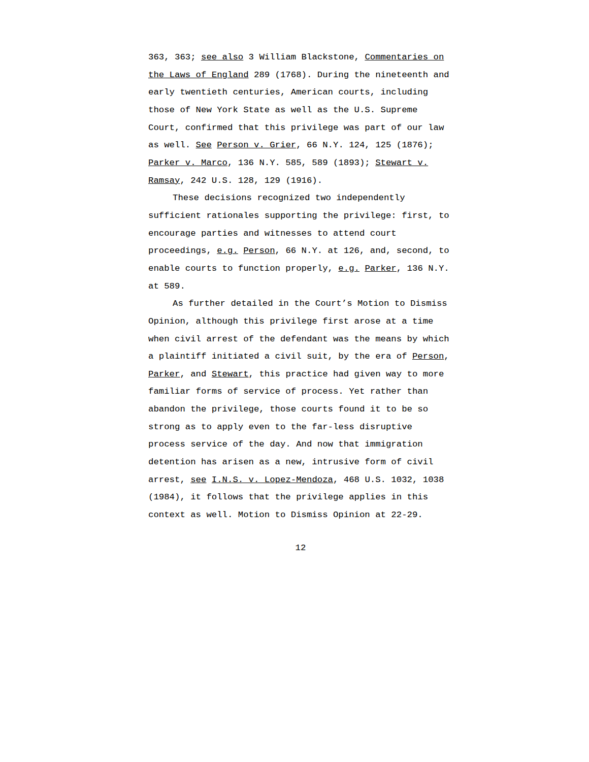363, 363; see also 3 William Blackstone, Commentaries on the Laws of England 289 (1768). During the nineteenth and early twentieth centuries, American courts, including those of New York State as well as the U.S. Supreme Court, confirmed that this privilege was part of our law as well. See Person v. Grier, 66 N.Y. 124, 125 (1876); Parker v. Marco, 136 N.Y. 585, 589 (1893); Stewart v. Ramsay, 242 U.S. 128, 129 (1916).
These decisions recognized two independently sufficient rationales supporting the privilege: first, to encourage parties and witnesses to attend court proceedings, e.g. Person, 66 N.Y. at 126, and, second, to enable courts to function properly, e.g. Parker, 136 N.Y. at 589.
As further detailed in the Court’s Motion to Dismiss Opinion, although this privilege first arose at a time when civil arrest of the defendant was the means by which a plaintiff initiated a civil suit, by the era of Person, Parker, and Stewart, this practice had given way to more familiar forms of service of process. Yet rather than abandon the privilege, those courts found it to be so strong as to apply even to the far-less disruptive process service of the day. And now that immigration detention has arisen as a new, intrusive form of civil arrest, see I.N.S. v. Lopez-Mendoza, 468 U.S. 1032, 1038 (1984), it follows that the privilege applies in this context as well. Motion to Dismiss Opinion at 22-29.
12